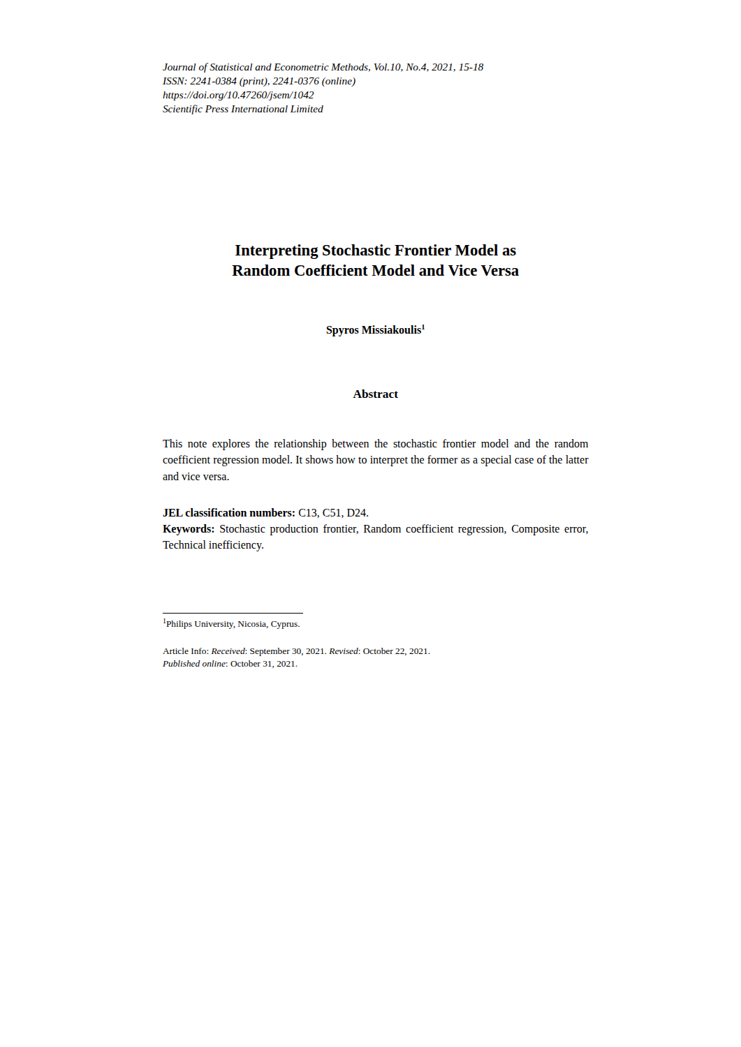Journal of Statistical and Econometric Methods, Vol.10, No.4, 2021, 15-18
ISSN: 2241-0384 (print), 2241-0376 (online)
https://doi.org/10.47260/jsem/1042
Scientific Press International Limited
Interpreting Stochastic Frontier Model as
Random Coefficient Model and Vice Versa
Spyros Missiakoulis1
Abstract
This note explores the relationship between the stochastic frontier model and the random coefficient regression model. It shows how to interpret the former as a special case of the latter and vice versa.
JEL classification numbers: C13, C51, D24.
Keywords: Stochastic production frontier, Random coefficient regression, Composite error, Technical inefficiency.
1Philips University, Nicosia, Cyprus.
Article Info: Received: September 30, 2021. Revised: October 22, 2021.
Published online: October 31, 2021.